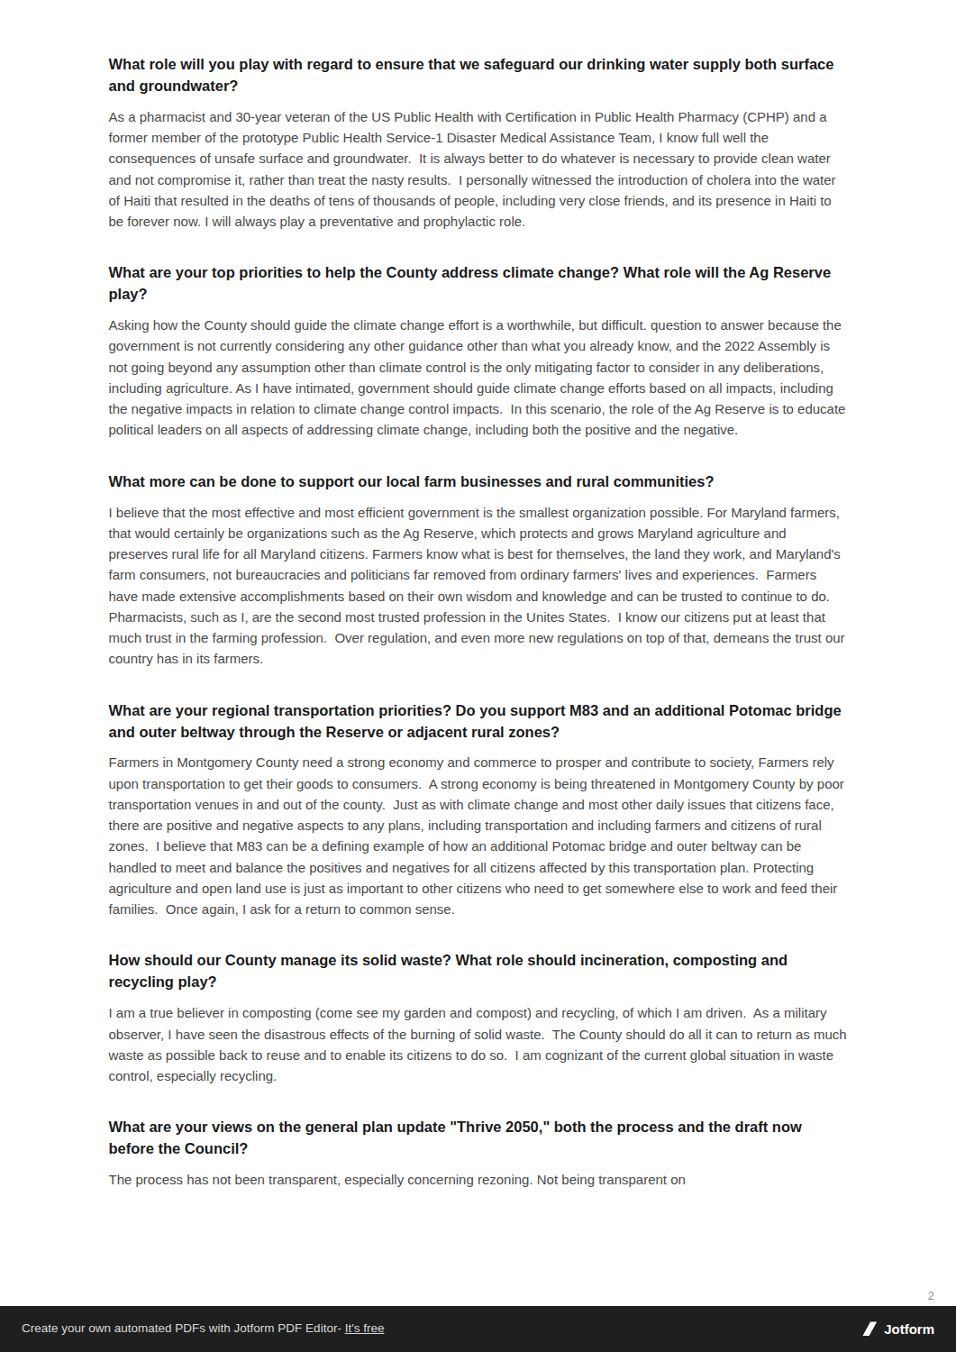What role will you play with regard to ensure that we safeguard our drinking water supply both surface and groundwater?
As a pharmacist and 30-year veteran of the US Public Health with Certification in Public Health Pharmacy (CPHP) and a former member of the prototype Public Health Service-1 Disaster Medical Assistance Team, I know full well the consequences of unsafe surface and groundwater. It is always better to do whatever is necessary to provide clean water and not compromise it, rather than treat the nasty results. I personally witnessed the introduction of cholera into the water of Haiti that resulted in the deaths of tens of thousands of people, including very close friends, and its presence in Haiti to be forever now. I will always play a preventative and prophylactic role.
What are your top priorities to help the County address climate change? What role will the Ag Reserve play?
Asking how the County should guide the climate change effort is a worthwhile, but difficult. question to answer because the government is not currently considering any other guidance other than what you already know, and the 2022 Assembly is not going beyond any assumption other than climate control is the only mitigating factor to consider in any deliberations, including agriculture. As I have intimated, government should guide climate change efforts based on all impacts, including the negative impacts in relation to climate change control impacts. In this scenario, the role of the Ag Reserve is to educate political leaders on all aspects of addressing climate change, including both the positive and the negative.
What more can be done to support our local farm businesses and rural communities?
I believe that the most effective and most efficient government is the smallest organization possible. For Maryland farmers, that would certainly be organizations such as the Ag Reserve, which protects and grows Maryland agriculture and preserves rural life for all Maryland citizens. Farmers know what is best for themselves, the land they work, and Maryland's farm consumers, not bureaucracies and politicians far removed from ordinary farmers' lives and experiences. Farmers have made extensive accomplishments based on their own wisdom and knowledge and can be trusted to continue to do. Pharmacists, such as I, are the second most trusted profession in the Unites States. I know our citizens put at least that much trust in the farming profession. Over regulation, and even more new regulations on top of that, demeans the trust our country has in its farmers.
What are your regional transportation priorities? Do you support M83 and an additional Potomac bridge and outer beltway through the Reserve or adjacent rural zones?
Farmers in Montgomery County need a strong economy and commerce to prosper and contribute to society, Farmers rely upon transportation to get their goods to consumers. A strong economy is being threatened in Montgomery County by poor transportation venues in and out of the county. Just as with climate change and most other daily issues that citizens face, there are positive and negative aspects to any plans, including transportation and including farmers and citizens of rural zones. I believe that M83 can be a defining example of how an additional Potomac bridge and outer beltway can be handled to meet and balance the positives and negatives for all citizens affected by this transportation plan. Protecting agriculture and open land use is just as important to other citizens who need to get somewhere else to work and feed their families. Once again, I ask for a return to common sense.
How should our County manage its solid waste? What role should incineration, composting and recycling play?
I am a true believer in composting (come see my garden and compost) and recycling, of which I am driven. As a military observer, I have seen the disastrous effects of the burning of solid waste. The County should do all it can to return as much waste as possible back to reuse and to enable its citizens to do so. I am cognizant of the current global situation in waste control, especially recycling.
What are your views on the general plan update "Thrive 2050," both the process and the draft now before the Council?
The process has not been transparent, especially concerning rezoning. Not being transparent on
2
Create your own automated PDFs with Jotform PDF Editor- It's free
Jotform